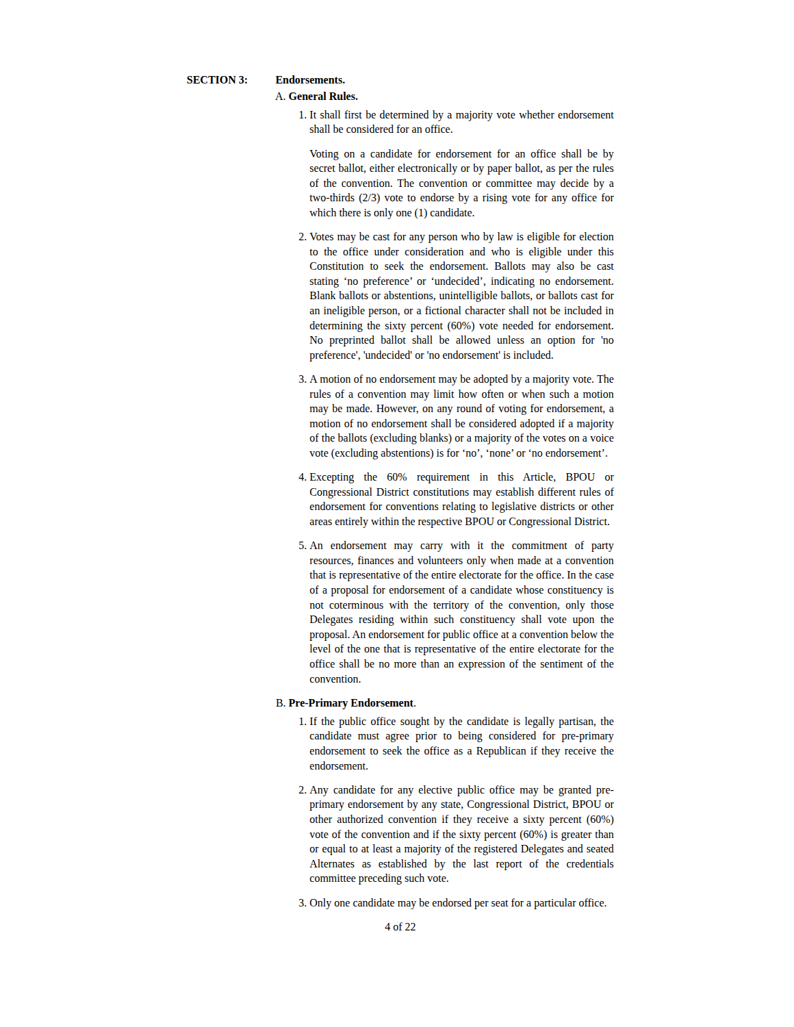SECTION 3: Endorsements.
General Rules.
It shall first be determined by a majority vote whether endorsement shall be considered for an office.
Voting on a candidate for endorsement for an office shall be by secret ballot, either electronically or by paper ballot, as per the rules of the convention. The convention or committee may decide by a two-thirds (2/3) vote to endorse by a rising vote for any office for which there is only one (1) candidate.
Votes may be cast for any person who by law is eligible for election to the office under consideration and who is eligible under this Constitution to seek the endorsement. Ballots may also be cast stating ‘no preference’ or ‘undecided’, indicating no endorsement. Blank ballots or abstentions, unintelligible ballots, or ballots cast for an ineligible person, or a fictional character shall not be included in determining the sixty percent (60%) vote needed for endorsement. No preprinted ballot shall be allowed unless an option for 'no preference', 'undecided' or 'no endorsement' is included.
A motion of no endorsement may be adopted by a majority vote. The rules of a convention may limit how often or when such a motion may be made. However, on any round of voting for endorsement, a motion of no endorsement shall be considered adopted if a majority of the ballots (excluding blanks) or a majority of the votes on a voice vote (excluding abstentions) is for ‘no’, ‘none’ or ‘no endorsement’.
Excepting the 60% requirement in this Article, BPOU or Congressional District constitutions may establish different rules of endorsement for conventions relating to legislative districts or other areas entirely within the respective BPOU or Congressional District.
An endorsement may carry with it the commitment of party resources, finances and volunteers only when made at a convention that is representative of the entire electorate for the office. In the case of a proposal for endorsement of a candidate whose constituency is not coterminous with the territory of the convention, only those Delegates residing within such constituency shall vote upon the proposal. An endorsement for public office at a convention below the level of the one that is representative of the entire electorate for the office shall be no more than an expression of the sentiment of the convention.
Pre-Primary Endorsement.
If the public office sought by the candidate is legally partisan, the candidate must agree prior to being considered for pre-primary endorsement to seek the office as a Republican if they receive the endorsement.
Any candidate for any elective public office may be granted pre-primary endorsement by any state, Congressional District, BPOU or other authorized convention if they receive a sixty percent (60%) vote of the convention and if the sixty percent (60%) is greater than or equal to at least a majority of the registered Delegates and seated Alternates as established by the last report of the credentials committee preceding such vote.
Only one candidate may be endorsed per seat for a particular office.
4 of 22